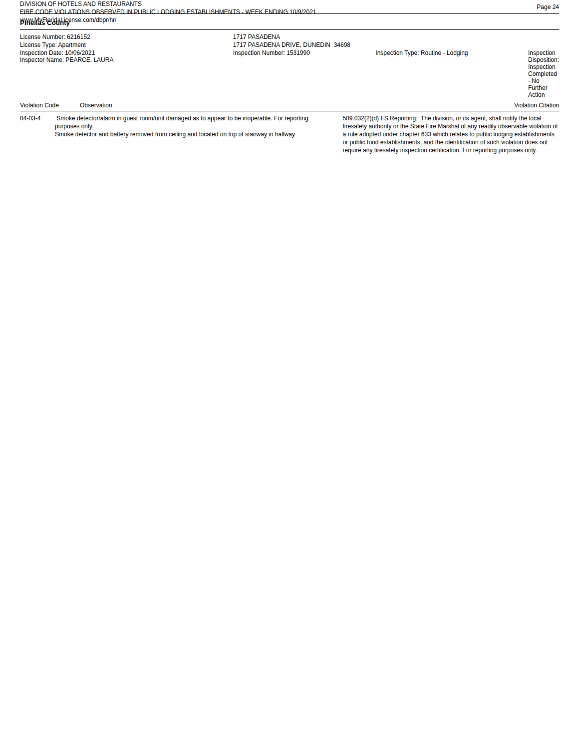DIVISION OF HOTELS AND RESTAURANTS
FIRE CODE VIOLATIONS OBSERVED IN PUBLIC LODGING ESTABLISHMENTS - WEEK ENDING 10/9/2021
www.MyFloridaLicense.com/dbpr/hr/
Page 24
Pinellas County
| License Number: 6216152 | 1717 PASADENA |
| License Type: Apartment | 1717 PASADENA DRIVE, DUNEDIN 34698 |
| Inspection Date: 10/06/2021 Inspector Name: PEARCE, LAURA | Inspection Number: 1531990 | Inspection Type: Routine - Lodging | Inspection Disposition: Inspection Completed - No Further Action |
Violation Code Observation Violation Citation
04-03-4 Smoke detector/alarm in guest room/unit damaged as to appear to be inoperable. For reporting purposes only.
Smoke detector and battery removed from ceiling and located on top of stairway in hallway
509.032(2)(d) FS Reporting: The division, or its agent, shall notify the local firesafety authority or the State Fire Marshal of any readily observable violation of a rule adopted under chapter 633 which relates to public lodging establishments or public food establishments, and the identification of such violation does not require any firesafety inspection certification. For reporting purposes only.